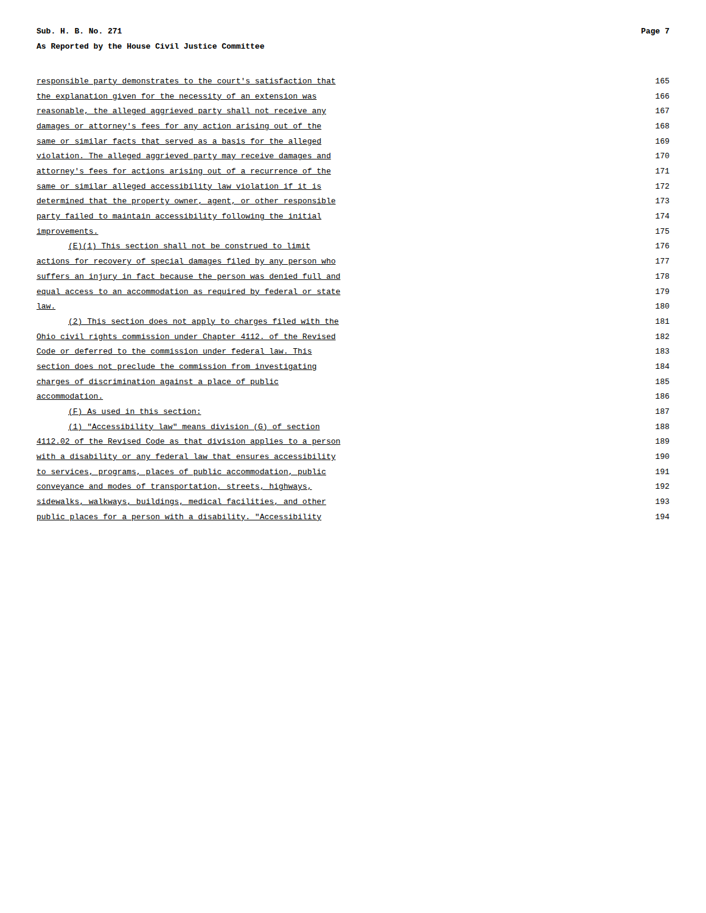Page 7 Sub. H. B. No. 271 As Reported by the House Civil Justice Committee
| responsible party demonstrates to the court's satisfaction that | 165 |
| the explanation given for the necessity of an extension was | 166 |
| reasonable, the alleged aggrieved party shall not receive any | 167 |
| damages or attorney's fees for any action arising out of the | 168 |
| same or similar facts that served as a basis for the alleged | 169 |
| violation. The alleged aggrieved party may receive damages and | 170 |
| attorney's fees for actions arising out of a recurrence of the | 171 |
| same or similar alleged accessibility law violation if it is | 172 |
| determined that the property owner, agent, or other responsible | 173 |
| party failed to maintain accessibility following the initial | 174 |
| improvements. | 175 |
| (E)(1) This section shall not be construed to limit | 176 |
| actions for recovery of special damages filed by any person who | 177 |
| suffers an injury in fact because the person was denied full and | 178 |
| equal access to an accommodation as required by federal or state | 179 |
| law. | 180 |
| (2) This section does not apply to charges filed with the | 181 |
| Ohio civil rights commission under Chapter 4112. of the Revised | 182 |
| Code or deferred to the commission under federal law. This | 183 |
| section does not preclude the commission from investigating | 184 |
| charges of discrimination against a place of public | 185 |
| accommodation. | 186 |
| (F) As used in this section: | 187 |
| (1) "Accessibility law" means division (G) of section | 188 |
| 4112.02 of the Revised Code as that division applies to a person | 189 |
| with a disability or any federal law that ensures accessibility | 190 |
| to services, programs, places of public accommodation, public | 191 |
| conveyance and modes of transportation, streets, highways, | 192 |
| sidewalks, walkways, buildings, medical facilities, and other | 193 |
| public places for a person with a disability. "Accessibility | 194 |